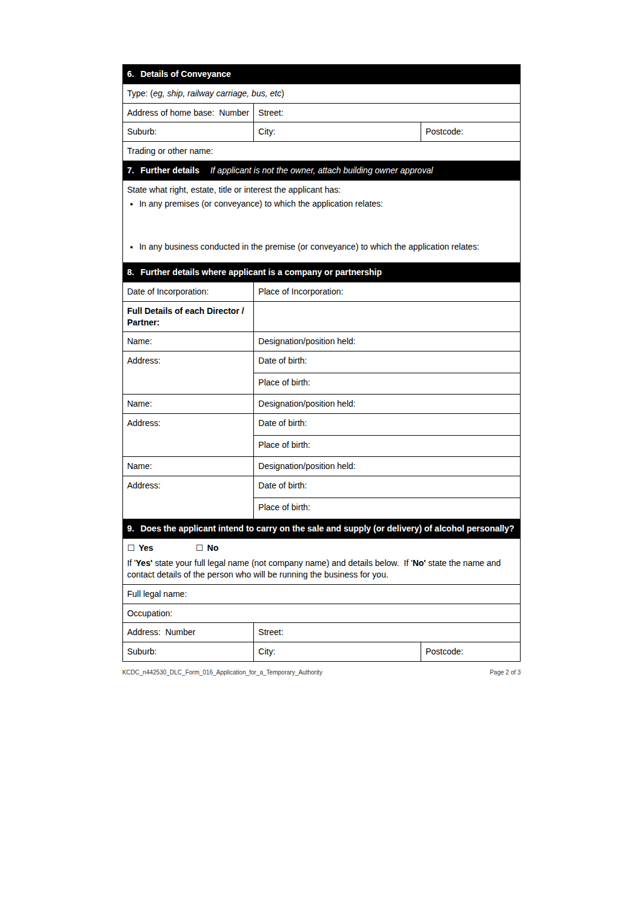| 6. Details of Conveyance |
| Type: ( eg, ship, railway carriage, bus, etc ) |
| Address of home base: Number | Street: |
| Suburb: | City: | Postcode: |
| Trading or other name: |
| 7. Further details If applicant is not the owner, attach building owner approval |
| State what right, estate, title or interest the applicant has: In any premises (or conveyance) to which the application relates: In any business conducted in the premise (or conveyance) to which the application relates: |
| 8. Further details where applicant is a company or partnership |
| Date of Incorporation: | Place of Incorporation: |
| Full Details of each Director / Partner: | |
| Name: | Designation/position held: |
| Address: | Date of birth: |
| Place of birth: |
| Name: | Designation/position held: |
| Address: | Date of birth: |
| Place of birth: |
| Name: | Designation/position held: |
| Address: | Date of birth: |
| Place of birth: |
| 9. Does the applicant intend to carry on the sale and supply (or delivery) of alcohol personally? |
| ☐ Yes ☐ No If ' Yes' state your full legal name (not company name) and details below. If ' No' state the name and contact details of the person who will be running the business for you. |
| Full legal name: |
| Occupation: |
| Address: Number | Street: |
| Suburb: | City: | Postcode: |
KCDC_n442530_DLC_Form_016_Application_for_a_Temporary_Authority Page 2 of 3